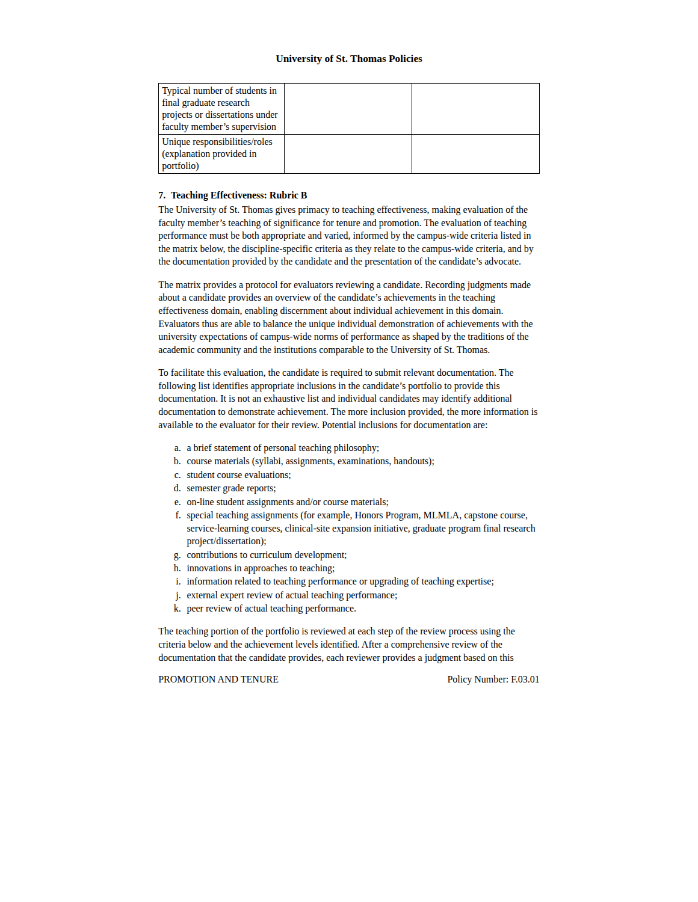University of St. Thomas Policies
| Typical number of students in final graduate research projects or dissertations under faculty member’s supervision | | |
| Unique responsibilities/roles (explanation provided in portfolio) | | |
7.
Teaching Effectiveness: Rubric B
The University of St. Thomas gives primacy to teaching effectiveness, making evaluation of the faculty member’s teaching of significance for tenure and promotion. The evaluation of teaching performance must be both appropriate and varied, informed by the campus-wide criteria listed in the matrix below, the discipline-specific criteria as they relate to the campus-wide criteria, and by the documentation provided by the candidate and the presentation of the candidate’s advocate.
The matrix provides a protocol for evaluators reviewing a candidate. Recording judgments made about a candidate provides an overview of the candidate’s achievements in the teaching effectiveness domain, enabling discernment about individual achievement in this domain. Evaluators thus are able to balance the unique individual demonstration of achievements with the university expectations of campus-wide norms of performance as shaped by the traditions of the academic community and the institutions comparable to the University of St. Thomas.
To facilitate this evaluation, the candidate is required to submit relevant documentation. The following list identifies appropriate inclusions in the candidate’s portfolio to provide this documentation. It is not an exhaustive list and individual candidates may identify additional documentation to demonstrate achievement. The more inclusion provided, the more information is available to the evaluator for their review. Potential inclusions for documentation are:
a brief statement of personal teaching philosophy;
course materials (syllabi, assignments, examinations, handouts);
student course evaluations;
semester grade reports;
on-line student assignments and/or course materials;
special teaching assignments (for example, Honors Program, MLMLA, capstone course, service-learning courses, clinical-site expansion initiative, graduate program final research project/dissertation);
contributions to curriculum development;
innovations in approaches to teaching;
information related to teaching performance or upgrading of teaching expertise;
external expert review of actual teaching performance;
peer review of actual teaching performance.
The teaching portion of the portfolio is reviewed at each step of the review process using the criteria below and the achievement levels identified. After a comprehensive review of the documentation that the candidate provides, each reviewer provides a judgment based on this
PROMOTION AND TENURE Policy Number: F.03.01